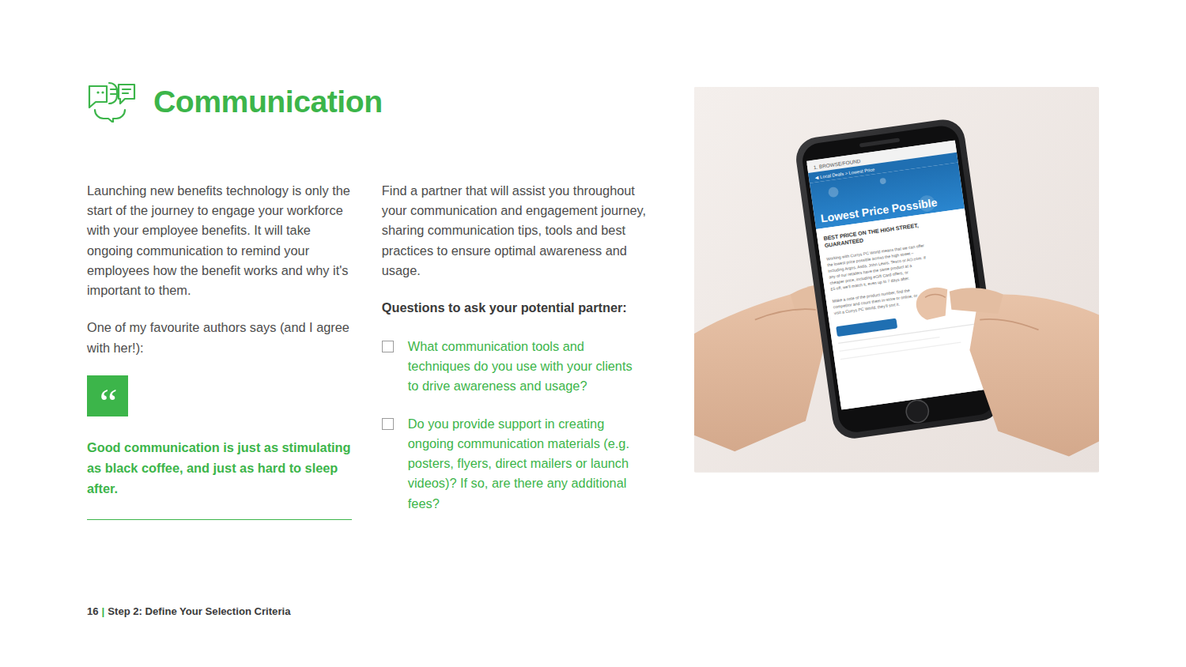Communication
Launching new benefits technology is only the start of the journey to engage your workforce with your employee benefits. It will take ongoing communication to remind your employees how the benefit works and why it's important to them.
One of my favourite authors says (and I agree with her!):
“
Good communication is just as stimulating as black coffee, and just as hard to sleep after.
Find a partner that will assist you throughout your communication and engagement journey, sharing communication tips, tools and best practices to ensure optimal awareness and usage.
Questions to ask your potential partner:
What communication tools and techniques do you use with your clients to drive awareness and usage?
Do you provide support in creating ongoing communication materials (e.g. posters, flyers, direct mailers or launch videos)? If so, are there any additional fees?
1. BROWSE/FOUND ◀ Local Deals > Lowest Price Lowest Price Possible BEST PRICE ON THE HIGH STREET, GUARANTEED Working with Currys PC World means that we can offer the lowest price possible across the high street – including Argos, Asda, John Lewis, Tesco or AO.com. If any of our retailers have the same product at a cheaper price, including eGift Card offers, or £5 off, we'll match it, even up to 7 days after. Make a note of the product number, find the competitor and count them in-store or online, or visit a Currys PC World, they'll sort it.
16|Step 2: Define Your Selection Criteria